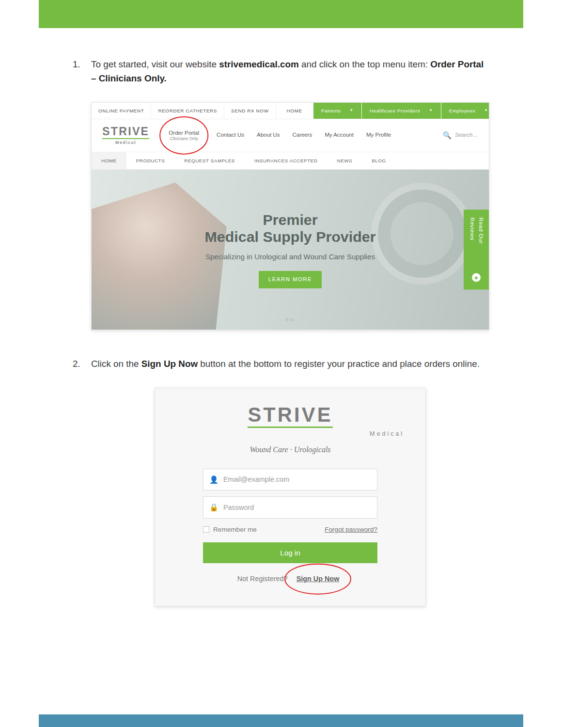To get started, visit our website strivemedical.com and click on the top menu item: Order Portal – Clinicians Only.
ONLINE PAYMENT REORDER CATHETERS SEND RX NOW
HOME Patients ▼ Healthcare Providers ▼ Employees ▼
STRIVE Medical
Order Portal Clinicians Only Contact Us About Us Careers My Account My Profile
🔍 Search…
HOME PRODUCTS REQUEST SAMPLES INSURANCES ACCEPTED NEWS BLOG
Premier
Medical Supply Provider
Specializing in Urological and Wound Care Supplies
LEARN MORE
Read Our Reviews ★
○○
Click on the Sign Up Now button at the bottom to register your practice and place orders online.
STRIVE Medical
Wound Care · Urologicals
👤 Email@example.com
🔒 Password
Remember me Forgot password?
Log in
Not Registered? Sign Up Now